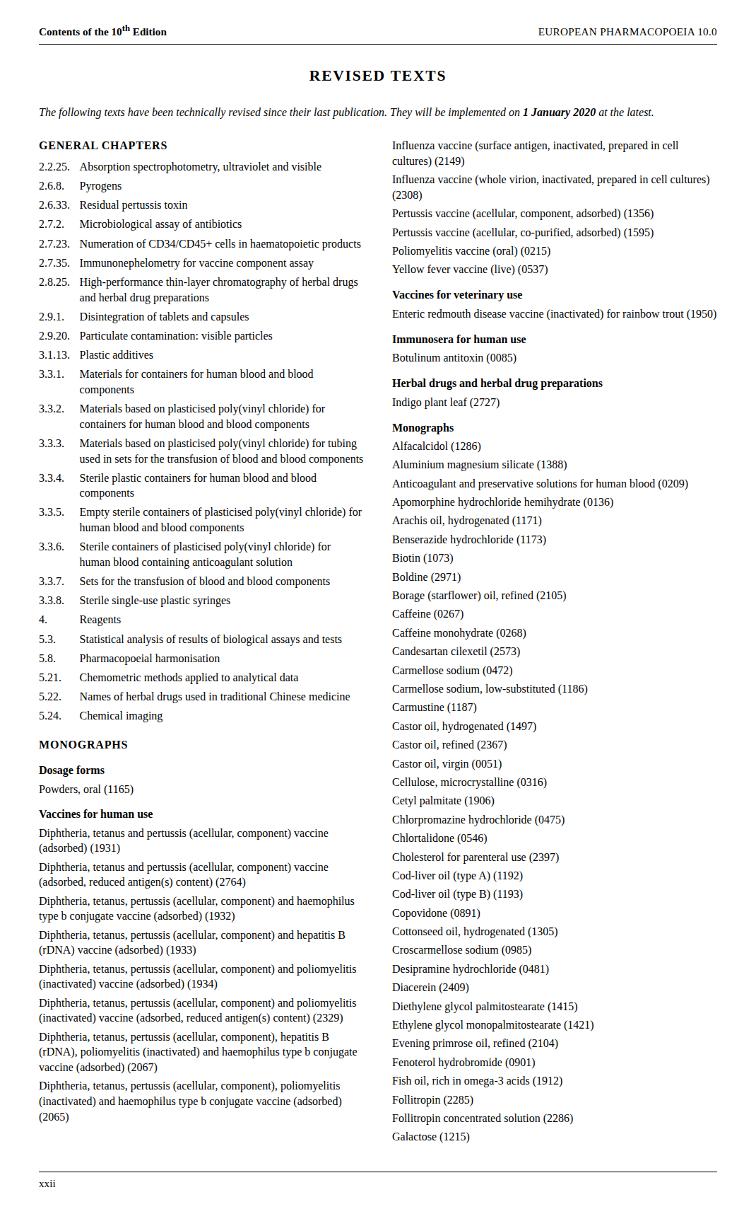Contents of the 10th Edition
EUROPEAN PHARMACOPOEIA 10.0
REVISED TEXTS
The following texts have been technically revised since their last publication. They will be implemented on 1 January 2020 at the latest.
GENERAL CHAPTERS
2.2.25.
Absorption spectrophotometry, ultraviolet and visible
2.6.8.
Pyrogens
2.6.33.
Residual pertussis toxin
2.7.2.
Microbiological assay of antibiotics
2.7.23.
Numeration of CD34/CD45+ cells in haematopoietic products
2.7.35.
Immunonephelometry for vaccine component assay
2.8.25.
High-performance thin-layer chromatography of herbal drugs and herbal drug preparations
2.9.1.
Disintegration of tablets and capsules
2.9.20.
Particulate contamination: visible particles
3.1.13.
Plastic additives
3.3.1.
Materials for containers for human blood and blood components
3.3.2.
Materials based on plasticised poly(vinyl chloride) for containers for human blood and blood components
3.3.3.
Materials based on plasticised poly(vinyl chloride) for tubing used in sets for the transfusion of blood and blood components
3.3.4.
Sterile plastic containers for human blood and blood components
3.3.5.
Empty sterile containers of plasticised poly(vinyl chloride) for human blood and blood components
3.3.6.
Sterile containers of plasticised poly(vinyl chloride) for human blood containing anticoagulant solution
3.3.7.
Sets for the transfusion of blood and blood components
3.3.8.
Sterile single-use plastic syringes
4.
Reagents
5.3.
Statistical analysis of results of biological assays and tests
5.8.
Pharmacopoeial harmonisation
5.21.
Chemometric methods applied to analytical data
5.22.
Names of herbal drugs used in traditional Chinese medicine
5.24.
Chemical imaging
MONOGRAPHS
Dosage forms
Powders, oral (1165)
Vaccines for human use
Diphtheria, tetanus and pertussis (acellular, component) vaccine (adsorbed) (1931)
Diphtheria, tetanus and pertussis (acellular, component) vaccine (adsorbed, reduced antigen(s) content) (2764)
Diphtheria, tetanus, pertussis (acellular, component) and haemophilus type b conjugate vaccine (adsorbed) (1932)
Diphtheria, tetanus, pertussis (acellular, component) and hepatitis B (rDNA) vaccine (adsorbed) (1933)
Diphtheria, tetanus, pertussis (acellular, component) and poliomyelitis (inactivated) vaccine (adsorbed) (1934)
Diphtheria, tetanus, pertussis (acellular, component) and poliomyelitis (inactivated) vaccine (adsorbed, reduced antigen(s) content) (2329)
Diphtheria, tetanus, pertussis (acellular, component), hepatitis B (rDNA), poliomyelitis (inactivated) and haemophilus type b conjugate vaccine (adsorbed) (2067)
Diphtheria, tetanus, pertussis (acellular, component), poliomyelitis (inactivated) and haemophilus type b conjugate vaccine (adsorbed) (2065)
Influenza vaccine (surface antigen, inactivated, prepared in cell cultures) (2149)
Influenza vaccine (whole virion, inactivated, prepared in cell cultures) (2308)
Pertussis vaccine (acellular, component, adsorbed) (1356)
Pertussis vaccine (acellular, co-purified, adsorbed) (1595)
Poliomyelitis vaccine (oral) (0215)
Yellow fever vaccine (live) (0537)
Vaccines for veterinary use
Enteric redmouth disease vaccine (inactivated) for rainbow trout (1950)
Immunosera for human use
Botulinum antitoxin (0085)
Herbal drugs and herbal drug preparations
Indigo plant leaf (2727)
Monographs
Alfacalcidol (1286)
Aluminium magnesium silicate (1388)
Anticoagulant and preservative solutions for human blood (0209)
Apomorphine hydrochloride hemihydrate (0136)
Arachis oil, hydrogenated (1171)
Benserazide hydrochloride (1173)
Biotin (1073)
Boldine (2971)
Borage (starflower) oil, refined (2105)
Caffeine (0267)
Caffeine monohydrate (0268)
Candesartan cilexetil (2573)
Carmellose sodium (0472)
Carmellose sodium, low-substituted (1186)
Carmustine (1187)
Castor oil, hydrogenated (1497)
Castor oil, refined (2367)
Castor oil, virgin (0051)
Cellulose, microcrystalline (0316)
Cetyl palmitate (1906)
Chlorpromazine hydrochloride (0475)
Chlortalidone (0546)
Cholesterol for parenteral use (2397)
Cod-liver oil (type A) (1192)
Cod-liver oil (type B) (1193)
Copovidone (0891)
Cottonseed oil, hydrogenated (1305)
Croscarmellose sodium (0985)
Desipramine hydrochloride (0481)
Diacerein (2409)
Diethylene glycol palmitostearate (1415)
Ethylene glycol monopalmitostearate (1421)
Evening primrose oil, refined (2104)
Fenoterol hydrobromide (0901)
Fish oil, rich in omega-3 acids (1912)
Follitropin (2285)
Follitropin concentrated solution (2286)
Galactose (1215)
xxii